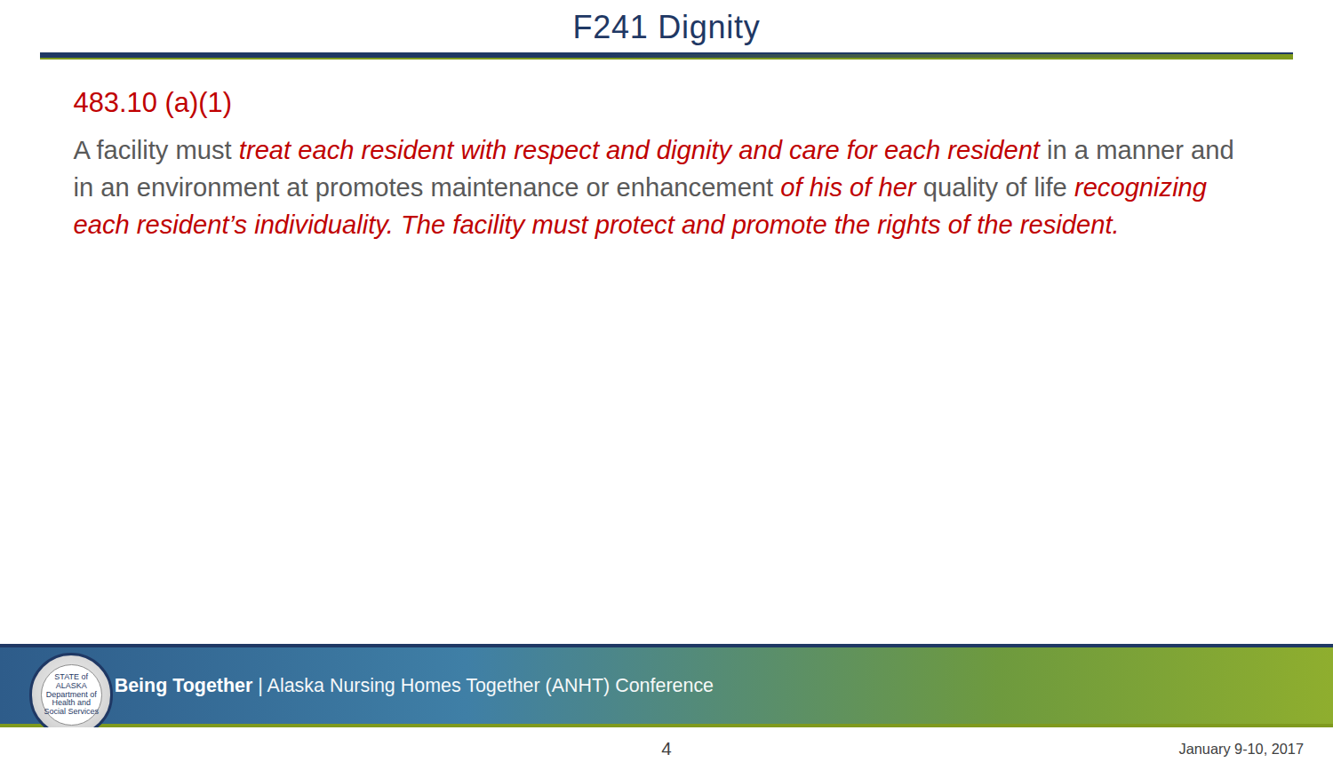F241 Dignity
483.10 (a)(1)
A facility must treat each resident with respect and dignity and care for each resident in a manner and in an environment at promotes maintenance or enhancement of his of her quality of life recognizing each resident’s individuality. The facility must protect and promote the rights of the resident.
STATE of ALASKA
Department of Health and Social Services
Being Together | Alaska Nursing Homes Together (ANHT) Conference
4
January 9-10, 2017